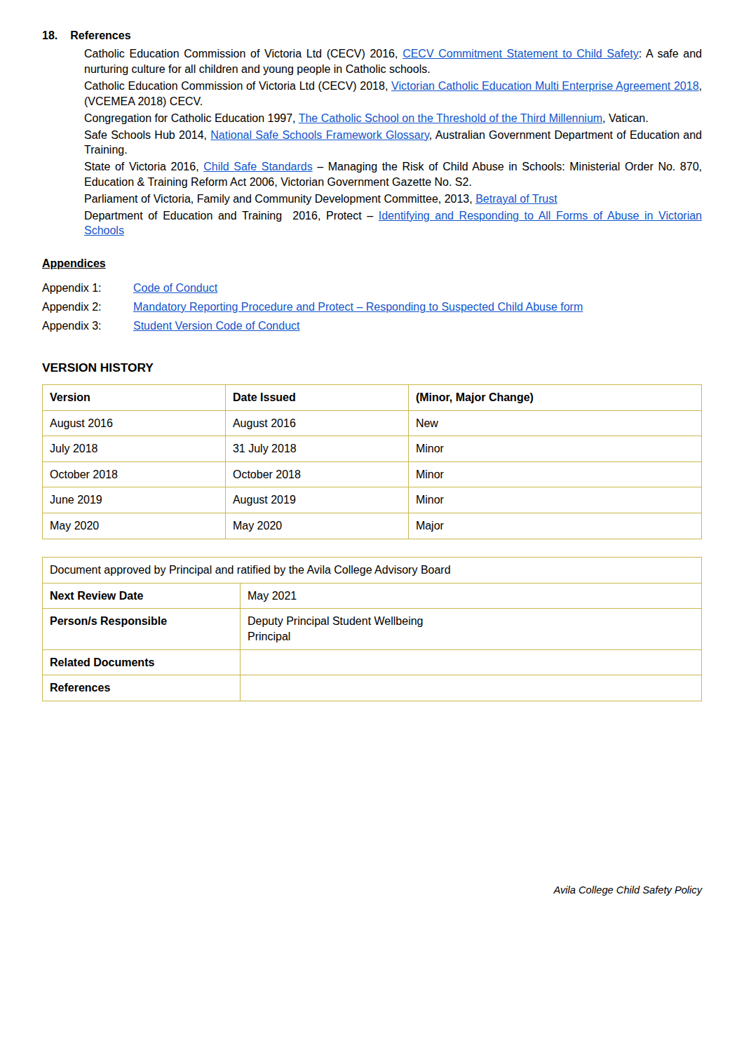18. References
Catholic Education Commission of Victoria Ltd (CECV) 2016, CECV Commitment Statement to Child Safety: A safe and nurturing culture for all children and young people in Catholic schools.
Catholic Education Commission of Victoria Ltd (CECV) 2018, Victorian Catholic Education Multi Enterprise Agreement 2018, (VCEMEA 2018) CECV.
Congregation for Catholic Education 1997, The Catholic School on the Threshold of the Third Millennium, Vatican.
Safe Schools Hub 2014, National Safe Schools Framework Glossary, Australian Government Department of Education and Training.
State of Victoria 2016, Child Safe Standards – Managing the Risk of Child Abuse in Schools: Ministerial Order No. 870, Education & Training Reform Act 2006, Victorian Government Gazette No. S2.
Parliament of Victoria, Family and Community Development Committee, 2013, Betrayal of Trust
Department of Education and Training 2016, Protect – Identifying and Responding to All Forms of Abuse in Victorian Schools
Appendices
| Appendix 1: | Code of Conduct |
| Appendix 2: | Mandatory Reporting Procedure and Protect – Responding to Suspected Child Abuse form |
| Appendix 3: | Student Version Code of Conduct |
VERSION HISTORY
| Version | Date Issued | (Minor, Major Change) |
| --- | --- | --- |
| August 2016 | August 2016 | New |
| July 2018 | 31 July 2018 | Minor |
| October 2018 | October 2018 | Minor |
| June 2019 | August 2019 | Minor |
| May 2020 | May 2020 | Major |
| Document approved by Principal and ratified by the Avila College Advisory Board |
| Next Review Date | May 2021 |
| Person/s Responsible | Deputy Principal Student Wellbeing Principal |
| Related Documents | |
| References | |
Avila College Child Safety Policy